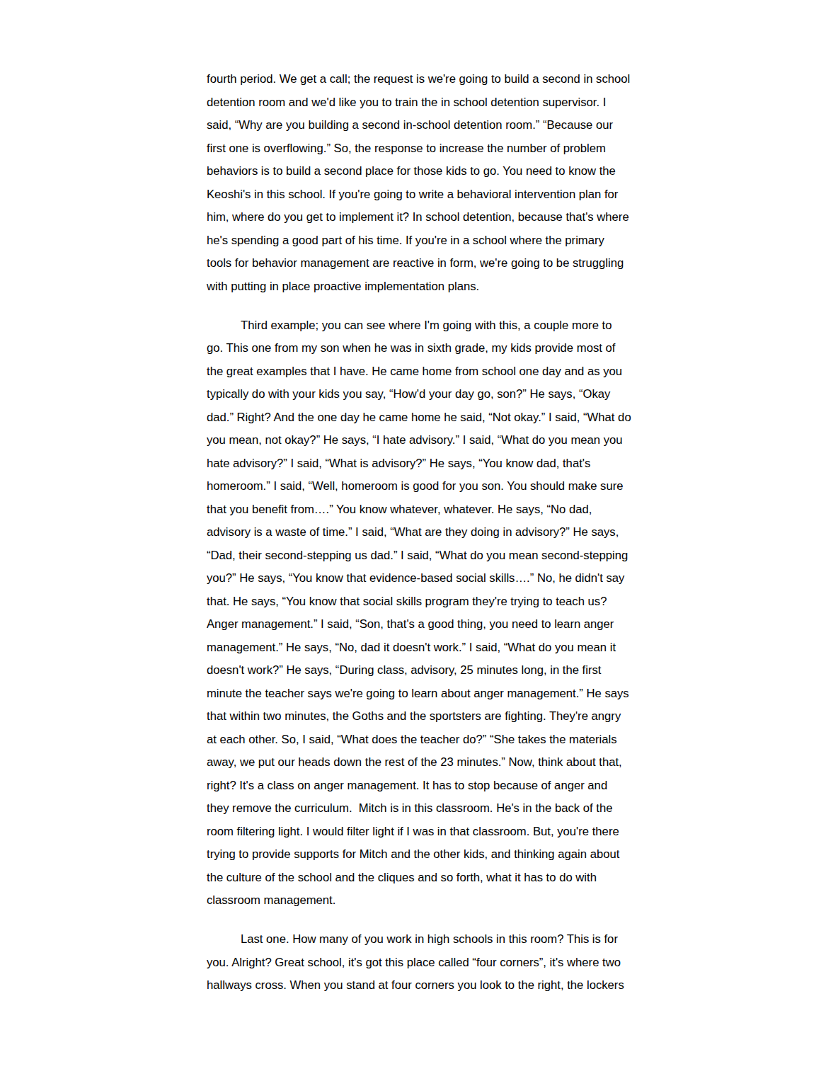fourth period. We get a call; the request is we're going to build a second in school detention room and we'd like you to train the in school detention supervisor. I said, “Why are you building a second in-school detention room.” “Because our first one is overflowing.” So, the response to increase the number of problem behaviors is to build a second place for those kids to go. You need to know the Keoshi's in this school. If you're going to write a behavioral intervention plan for him, where do you get to implement it? In school detention, because that's where he's spending a good part of his time. If you're in a school where the primary tools for behavior management are reactive in form, we're going to be struggling with putting in place proactive implementation plans.
Third example; you can see where I'm going with this, a couple more to go. This one from my son when he was in sixth grade, my kids provide most of the great examples that I have. He came home from school one day and as you typically do with your kids you say, “How'd your day go, son?” He says, “Okay dad.” Right? And the one day he came home he said, “Not okay.” I said, “What do you mean, not okay?” He says, “I hate advisory.” I said, “What do you mean you hate advisory?” I said, “What is advisory?” He says, “You know dad, that's homeroom.” I said, “Well, homeroom is good for you son. You should make sure that you benefit from….” You know whatever, whatever. He says, “No dad, advisory is a waste of time.” I said, “What are they doing in advisory?” He says, “Dad, their second-stepping us dad.” I said, “What do you mean second-stepping you?” He says, “You know that evidence-based social skills….” No, he didn't say that. He says, “You know that social skills program they're trying to teach us? Anger management.” I said, “Son, that's a good thing, you need to learn anger management.” He says, “No, dad it doesn't work.” I said, “What do you mean it doesn't work?” He says, “During class, advisory, 25 minutes long, in the first minute the teacher says we're going to learn about anger management.” He says that within two minutes, the Goths and the sportsters are fighting. They're angry at each other. So, I said, “What does the teacher do?” “She takes the materials away, we put our heads down the rest of the 23 minutes.” Now, think about that, right? It's a class on anger management. It has to stop because of anger and they remove the curriculum. Mitch is in this classroom. He's in the back of the room filtering light. I would filter light if I was in that classroom. But, you're there trying to provide supports for Mitch and the other kids, and thinking again about the culture of the school and the cliques and so forth, what it has to do with classroom management.
Last one. How many of you work in high schools in this room? This is for you. Alright? Great school, it's got this place called “four corners”, it's where two hallways cross. When you stand at four corners you look to the right, the lockers